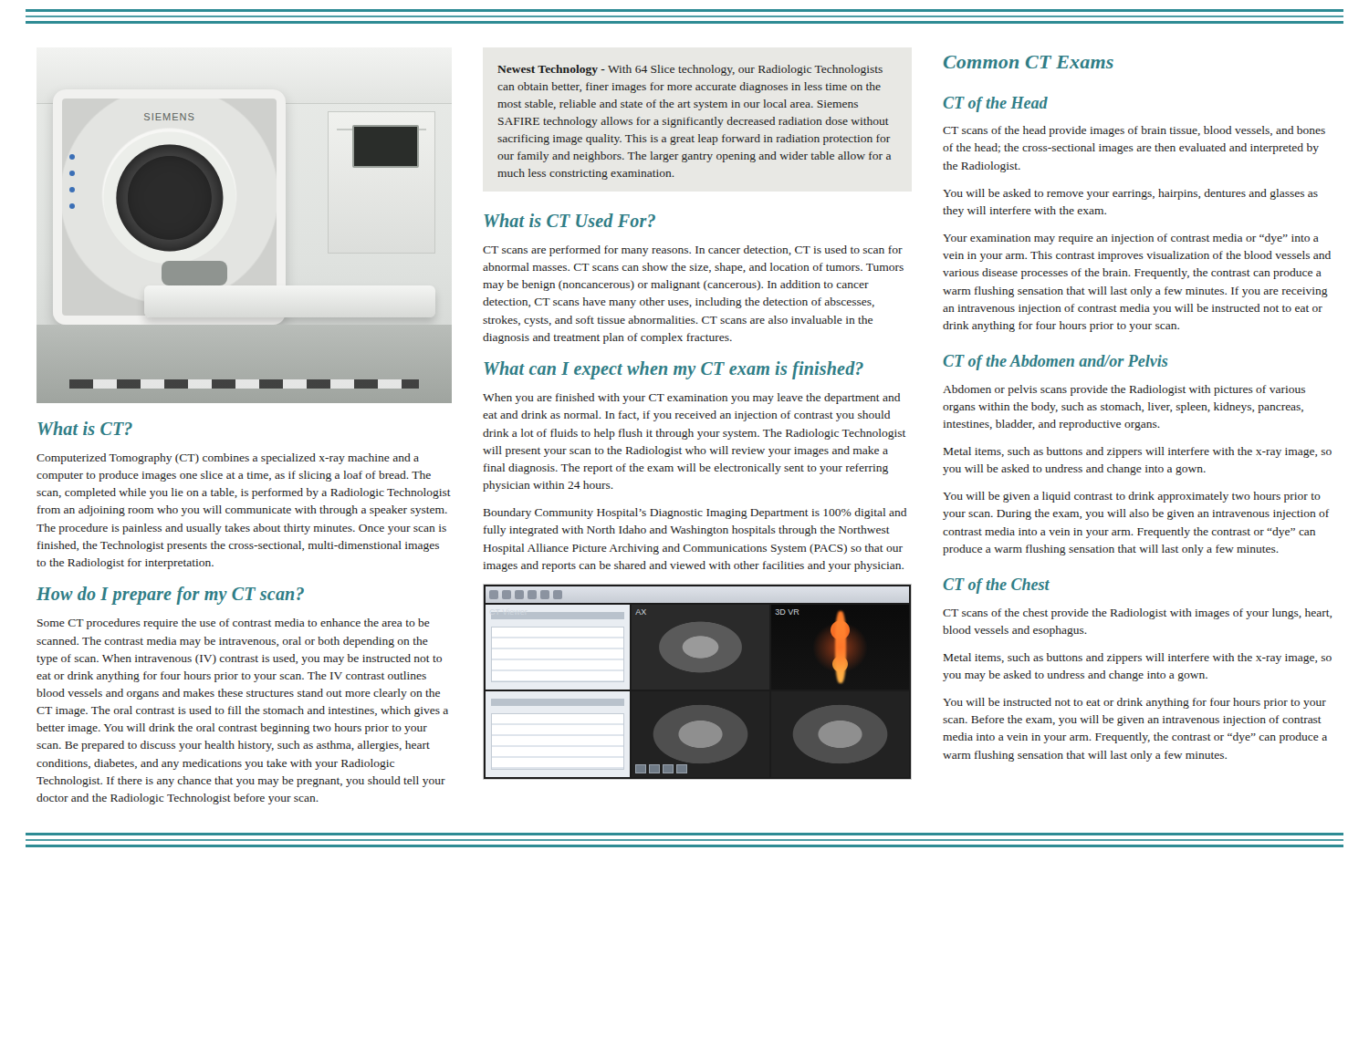SIEMENS
What is CT?
Computerized Tomography (CT) combines a specialized x-ray machine and a computer to produce images one slice at a time, as if slicing a loaf of bread. The scan, completed while you lie on a table, is performed by a Radiologic Technologist from an adjoining room who you will communicate with through a speaker system. The procedure is painless and usually takes about thirty minutes. Once your scan is finished, the Technologist presents the cross-sectional, multi-dimenstional images to the Radiologist for interpretation.
How do I prepare for my CT scan?
Some CT procedures require the use of contrast media to enhance the area to be scanned. The contrast media may be intravenous, oral or both depending on the type of scan. When intravenous (IV) contrast is used, you may be instructed not to eat or drink anything for four hours prior to your scan. The IV contrast outlines blood vessels and organs and makes these structures stand out more clearly on the CT image. The oral contrast is used to fill the stomach and intestines, which gives a better image. You will drink the oral contrast beginning two hours prior to your scan. Be prepared to discuss your health history, such as asthma, allergies, heart conditions, diabetes, and any medications you take with your Radiologic Technologist. If there is any chance that you may be pregnant, you should tell your doctor and the Radiologic Technologist before your scan.
Newest Technology - With 64 Slice technology, our Radiologic Technologists can obtain better, finer images for more accurate diagnoses in less time on the most stable, reliable and state of the art system in our local area. Siemens SAFIRE technology allows for a significantly decreased radiation dose without sacrificing image quality. This is a great leap forward in radiation protection for our family and neighbors. The larger gantry opening and wider table allow for a much less constricting examination.
What is CT Used For?
CT scans are performed for many reasons. In cancer detection, CT is used to scan for abnormal masses. CT scans can show the size, shape, and location of tumors. Tumors may be benign (noncancerous) or malignant (cancerous). In addition to cancer detection, CT scans have many other uses, including the detection of abscesses, strokes, cysts, and soft tissue abnormalities. CT scans are also invaluable in the diagnosis and treatment plan of complex fractures.
What can I expect when my CT exam is finished?
When you are finished with your CT examination you may leave the department and eat and drink as normal. In fact, if you received an injection of contrast you should drink a lot of fluids to help flush it through your system. The Radiologic Technologist will present your scan to the Radiologist who will review your images and make a final diagnosis. The report of the exam will be electronically sent to your referring physician within 24 hours.
Boundary Community Hospital’s Diagnostic Imaging Department is 100% digital and fully integrated with North Idaho and Washington hospitals through the Northwest Hospital Alliance Picture Archiving and Communications System (PACS) so that our images and reports can be shared and viewed with other facilities and your physician.
CT Viewer
AX
3D VR
Common CT Exams
CT of the Head
CT scans of the head provide images of brain tissue, blood vessels, and bones of the head; the cross-sectional images are then evaluated and interpreted by the Radiologist.
You will be asked to remove your earrings, hairpins, dentures and glasses as they will interfere with the exam.
Your examination may require an injection of contrast media or “dye” into a vein in your arm. This contrast improves visualization of the blood vessels and various disease processes of the brain. Frequently, the contrast can produce a warm flushing sensation that will last only a few minutes. If you are receiving an intravenous injection of contrast media you will be instructed not to eat or drink anything for four hours prior to your scan.
CT of the Abdomen and/or Pelvis
Abdomen or pelvis scans provide the Radiologist with pictures of various organs within the body, such as stomach, liver, spleen, kidneys, pancreas, intestines, bladder, and reproductive organs.
Metal items, such as buttons and zippers will interfere with the x-ray image, so you will be asked to undress and change into a gown.
You will be given a liquid contrast to drink approximately two hours prior to your scan. During the exam, you will also be given an intravenous injection of contrast media into a vein in your arm. Frequently the contrast or “dye” can produce a warm flushing sensation that will last only a few minutes.
CT of the Chest
CT scans of the chest provide the Radiologist with images of your lungs, heart, blood vessels and esophagus.
Metal items, such as buttons and zippers will interfere with the x-ray image, so you may be asked to undress and change into a gown.
You will be instructed not to eat or drink anything for four hours prior to your scan. Before the exam, you will be given an intravenous injection of contrast media into a vein in your arm. Frequently, the contrast or “dye” can produce a warm flushing sensation that will last only a few minutes.